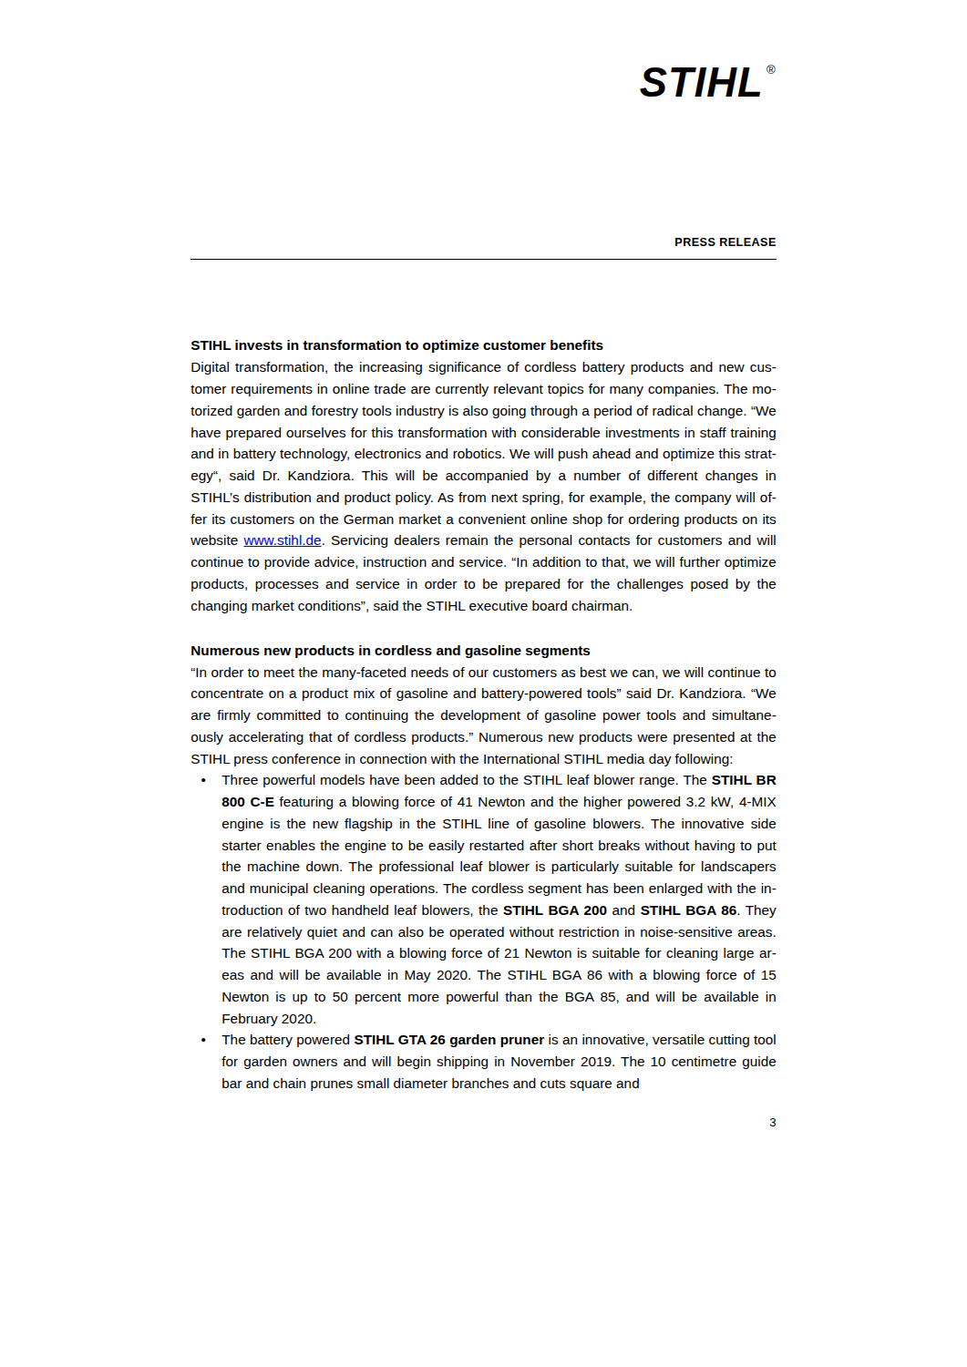STIHL®
PRESS RELEASE
STIHL invests in transformation to optimize customer benefits
Digital transformation, the increasing significance of cordless battery products and new customer requirements in online trade are currently relevant topics for many companies. The motorized garden and forestry tools industry is also going through a period of radical change. “We have prepared ourselves for this transformation with considerable investments in staff training and in battery technology, electronics and robotics. We will push ahead and optimize this strategy“, said Dr. Kandziora. This will be accompanied by a number of different changes in STIHL’s distribution and product policy. As from next spring, for example, the company will offer its customers on the German market a convenient online shop for ordering products on its website www.stihl.de. Servicing dealers remain the personal contacts for customers and will continue to provide advice, instruction and service. “In addition to that, we will further optimize products, processes and service in order to be prepared for the challenges posed by the changing market conditions”, said the STIHL executive board chairman.
Numerous new products in cordless and gasoline segments
“In order to meet the many-faceted needs of our customers as best we can, we will continue to concentrate on a product mix of gasoline and battery-powered tools” said Dr. Kandziora. “We are firmly committed to continuing the development of gasoline power tools and simultaneously accelerating that of cordless products.” Numerous new products were presented at the STIHL press conference in connection with the International STIHL media day following:
Three powerful models have been added to the STIHL leaf blower range. The STIHL BR 800 C-E featuring a blowing force of 41 Newton and the higher powered 3.2 kW, 4-MIX engine is the new flagship in the STIHL line of gasoline blowers. The innovative side starter enables the engine to be easily restarted after short breaks without having to put the machine down. The professional leaf blower is particularly suitable for landscapers and municipal cleaning operations. The cordless segment has been enlarged with the introduction of two handheld leaf blowers, the STIHL BGA 200 and STIHL BGA 86. They are relatively quiet and can also be operated without restriction in noise-sensitive areas. The STIHL BGA 200 with a blowing force of 21 Newton is suitable for cleaning large areas and will be available in May 2020. The STIHL BGA 86 with a blowing force of 15 Newton is up to 50 percent more powerful than the BGA 85, and will be available in February 2020.
The battery powered STIHL GTA 26 garden pruner is an innovative, versatile cutting tool for garden owners and will begin shipping in November 2019. The 10 centimetre guide bar and chain prunes small diameter branches and cuts square and
3